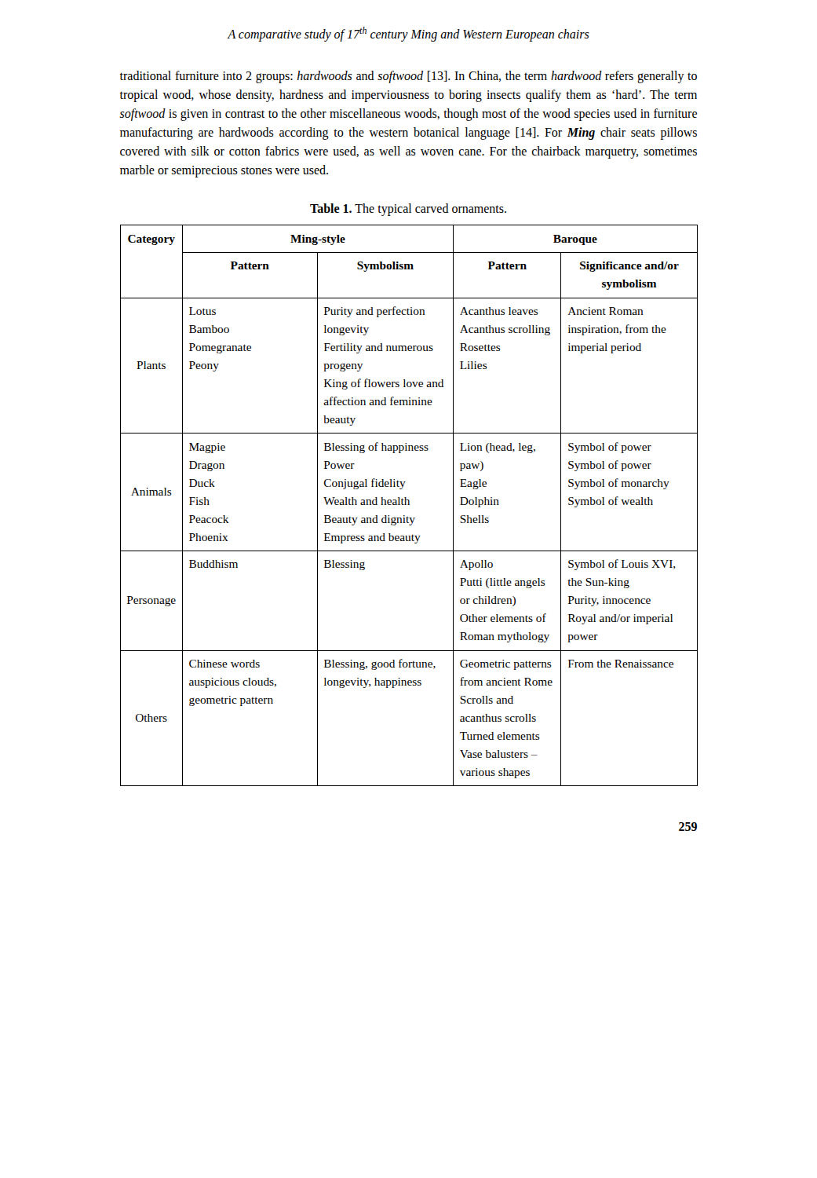A comparative study of 17th century Ming and Western European chairs
traditional furniture into 2 groups: hardwoods and softwood [13]. In China, the term hardwood refers generally to tropical wood, whose density, hardness and imperviousness to boring insects qualify them as ‘hard’. The term softwood is given in contrast to the other miscellaneous woods, though most of the wood species used in furniture manufacturing are hardwoods according to the western botanical language [14]. For Ming chair seats pillows covered with silk or cotton fabrics were used, as well as woven cane. For the chairback marquetry, sometimes marble or semiprecious stones were used.
Table 1. The typical carved ornaments.
| Category | Ming-style | Baroque |
| --- | --- | --- |
| Pattern | Symbolism | Pattern | Significance and/or symbolism |
| Plants | Lotus Bamboo Pomegranate Peony | Purity and perfection longevity Fertility and numerous progeny King of flowers love and affection and feminine beauty | Acanthus leaves Acanthus scrolling Rosettes Lilies | Ancient Roman inspiration, from the imperial period |
| Animals | Magpie Dragon Duck Fish Peacock Phoenix | Blessing of happiness Power Conjugal fidelity Wealth and health Beauty and dignity Empress and beauty | Lion (head, leg, paw) Eagle Dolphin Shells | Symbol of power Symbol of power Symbol of monarchy Symbol of wealth |
| Personage | Buddhism | Blessing | Apollo Putti (little angels or children) Other elements of Roman mythology | Symbol of Louis XVI, the Sun-king Purity, innocence Royal and/or imperial power |
| Others | Chinese words auspicious clouds, geometric pattern | Blessing, good fortune, longevity, happiness | Geometric patterns from ancient Rome Scrolls and acanthus scrolls Turned elements Vase balusters – various shapes | From the Renaissance |
259